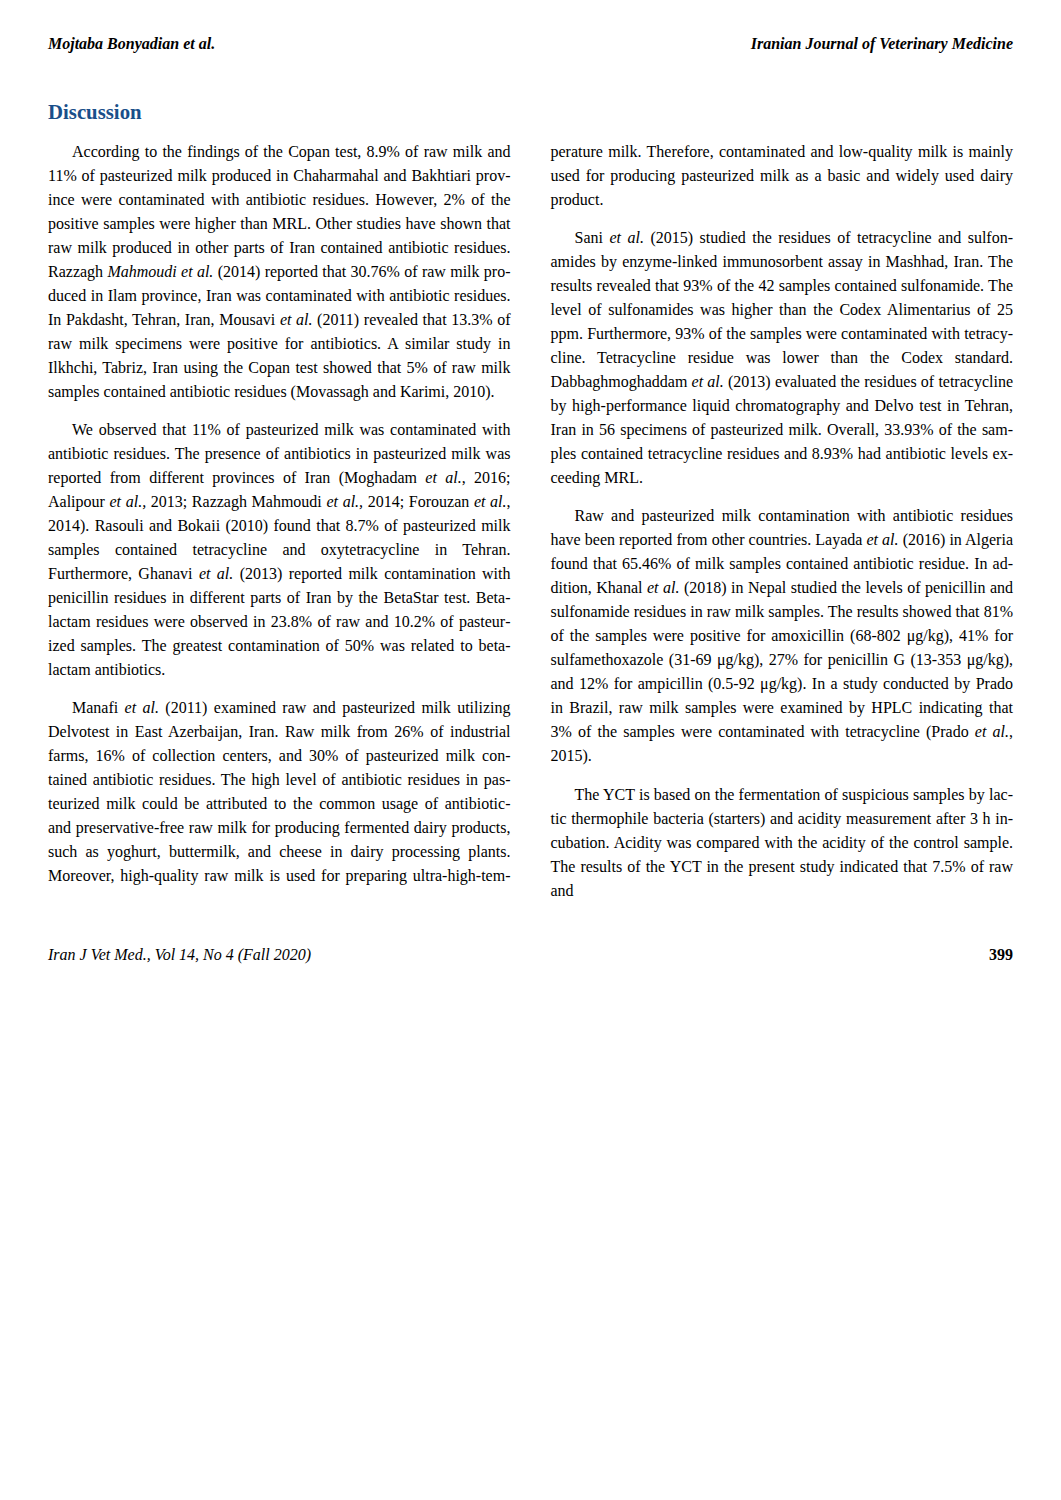Mojtaba Bonyadian et al. Iranian Journal of Veterinary Medicine
Discussion
According to the findings of the Copan test, 8.9% of raw milk and 11% of pasteurized milk produced in Chaharmahal and Bakhtiari province were contaminated with antibiotic residues. However, 2% of the positive samples were higher than MRL. Other studies have shown that raw milk produced in other parts of Iran contained antibiotic residues. Razzagh Mahmoudi et al. (2014) reported that 30.76% of raw milk produced in Ilam province, Iran was contaminated with antibiotic residues. In Pakdasht, Tehran, Iran, Mousavi et al. (2011) revealed that 13.3% of raw milk specimens were positive for antibiotics. A similar study in Ilkhchi, Tabriz, Iran using the Copan test showed that 5% of raw milk samples contained antibiotic residues (Movassagh and Karimi, 2010).
We observed that 11% of pasteurized milk was contaminated with antibiotic residues. The presence of antibiotics in pasteurized milk was reported from different provinces of Iran (Moghadam et al., 2016; Aalipour et al., 2013; Razzagh Mahmoudi et al., 2014; Forouzan et al., 2014). Rasouli and Bokaii (2010) found that 8.7% of pasteurized milk samples contained tetracycline and oxytetracycline in Tehran. Furthermore, Ghanavi et al. (2013) reported milk contamination with penicillin residues in different parts of Iran by the BetaStar test. Beta-lactam residues were observed in 23.8% of raw and 10.2% of pasteurized samples. The greatest contamination of 50% was related to beta-lactam antibiotics.
Manafi et al. (2011) examined raw and pasteurized milk utilizing Delvotest in East Azerbaijan, Iran. Raw milk from 26% of industrial farms, 16% of collection centers, and 30% of pasteurized milk contained antibiotic residues. The high level of antibiotic residues in pasteurized milk could be attributed to the common usage of antibiotic- and preservative-free raw milk for producing fermented dairy products, such as yoghurt, buttermilk, and cheese in dairy processing plants. Moreover, high-quality raw milk is used for preparing ultra-high-temperature milk. Therefore, contaminated and low-quality milk is mainly used for producing pasteurized milk as a basic and widely used dairy product.
Sani et al. (2015) studied the residues of tetracycline and sulfonamides by enzyme-linked immunosorbent assay in Mashhad, Iran. The results revealed that 93% of the 42 samples contained sulfonamide. The level of sulfonamides was higher than the Codex Alimentarius of 25 ppm. Furthermore, 93% of the samples were contaminated with tetracycline. Tetracycline residue was lower than the Codex standard. Dabbaghmoghaddam et al. (2013) evaluated the residues of tetracycline by high-performance liquid chromatography and Delvo test in Tehran, Iran in 56 specimens of pasteurized milk. Overall, 33.93% of the samples contained tetracycline residues and 8.93% had antibiotic levels exceeding MRL.
Raw and pasteurized milk contamination with antibiotic residues have been reported from other countries. Layada et al. (2016) in Algeria found that 65.46% of milk samples contained antibiotic residue. In addition, Khanal et al. (2018) in Nepal studied the levels of penicillin and sulfonamide residues in raw milk samples. The results showed that 81% of the samples were positive for amoxicillin (68-802 μg/kg), 41% for sulfamethoxazole (31-69 μg/kg), 27% for penicillin G (13-353 μg/kg), and 12% for ampicillin (0.5-92 μg/kg). In a study conducted by Prado in Brazil, raw milk samples were examined by HPLC indicating that 3% of the samples were contaminated with tetracycline (Prado et al., 2015).
The YCT is based on the fermentation of suspicious samples by lactic thermophile bacteria (starters) and acidity measurement after 3 h incubation. Acidity was compared with the acidity of the control sample. The results of the YCT in the present study indicated that 7.5% of raw and
Iran J Vet Med., Vol 14, No 4 (Fall 2020) 399